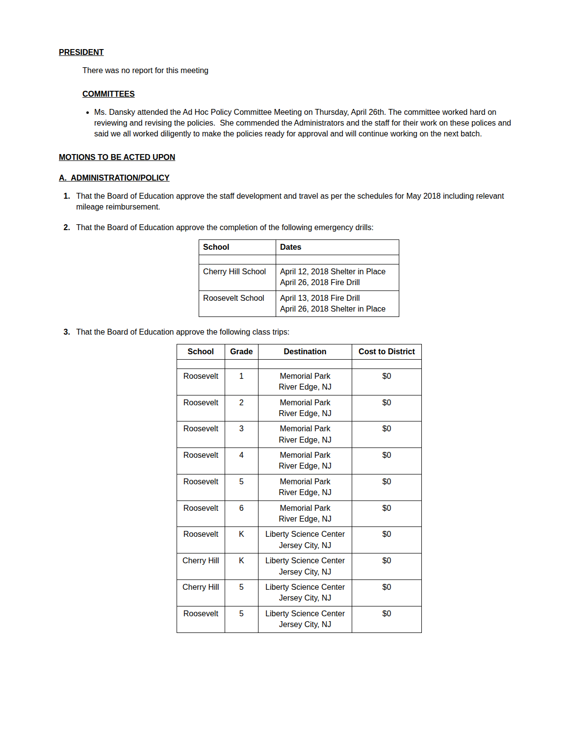PRESIDENT
There was no report for this meeting
COMMITTEES
Ms. Dansky attended the Ad Hoc Policy Committee Meeting on Thursday, April 26th. The committee worked hard on reviewing and revising the policies. She commended the Administrators and the staff for their work on these polices and said we all worked diligently to make the policies ready for approval and will continue working on the next batch.
MOTIONS TO BE ACTED UPON
A. ADMINISTRATION/POLICY
1. That the Board of Education approve the staff development and travel as per the schedules for May 2018 including relevant mileage reimbursement.
2. That the Board of Education approve the completion of the following emergency drills:
| School | Dates |
| --- | --- |
| Cherry Hill School | April 12, 2018 Shelter in Place April 26, 2018 Fire Drill |
| Roosevelt School | April 13, 2018 Fire Drill April 26, 2018 Shelter in Place |
3. That the Board of Education approve the following class trips:
| School | Grade | Destination | Cost to District |
| --- | --- | --- | --- |
| Roosevelt | 1 | Memorial Park River Edge, NJ | $0 |
| Roosevelt | 2 | Memorial Park River Edge, NJ | $0 |
| Roosevelt | 3 | Memorial Park River Edge, NJ | $0 |
| Roosevelt | 4 | Memorial Park River Edge, NJ | $0 |
| Roosevelt | 5 | Memorial Park River Edge, NJ | $0 |
| Roosevelt | 6 | Memorial Park River Edge, NJ | $0 |
| Roosevelt | K | Liberty Science Center Jersey City, NJ | $0 |
| Cherry Hill | K | Liberty Science Center Jersey City, NJ | $0 |
| Cherry Hill | 5 | Liberty Science Center Jersey City, NJ | $0 |
| Roosevelt | 5 | Liberty Science Center Jersey City, NJ | $0 |